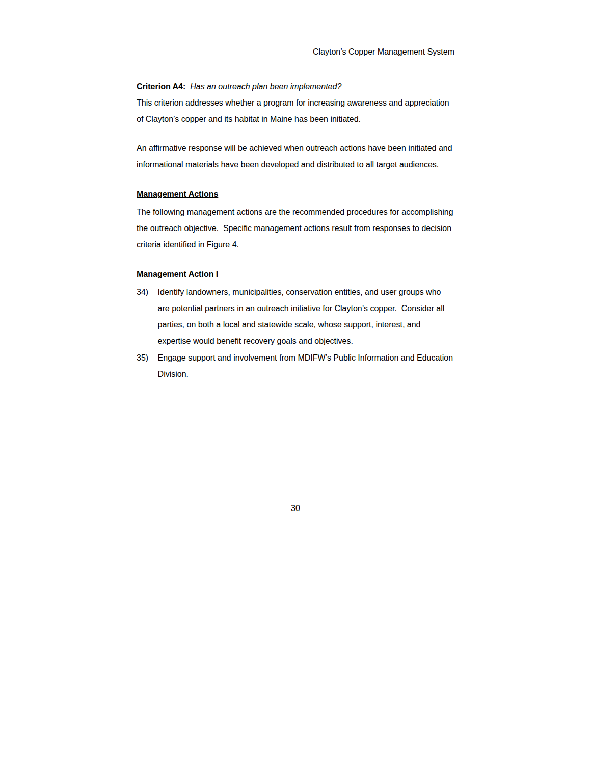Clayton’s Copper Management System
Criterion A4: Has an outreach plan been implemented?
This criterion addresses whether a program for increasing awareness and appreciation of Clayton’s copper and its habitat in Maine has been initiated.
An affirmative response will be achieved when outreach actions have been initiated and informational materials have been developed and distributed to all target audiences.
Management Actions
The following management actions are the recommended procedures for accomplishing the outreach objective. Specific management actions result from responses to decision criteria identified in Figure 4.
Management Action I
34) Identify landowners, municipalities, conservation entities, and user groups who are potential partners in an outreach initiative for Clayton’s copper. Consider all parties, on both a local and statewide scale, whose support, interest, and expertise would benefit recovery goals and objectives.
35) Engage support and involvement from MDIFW’s Public Information and Education Division.
30